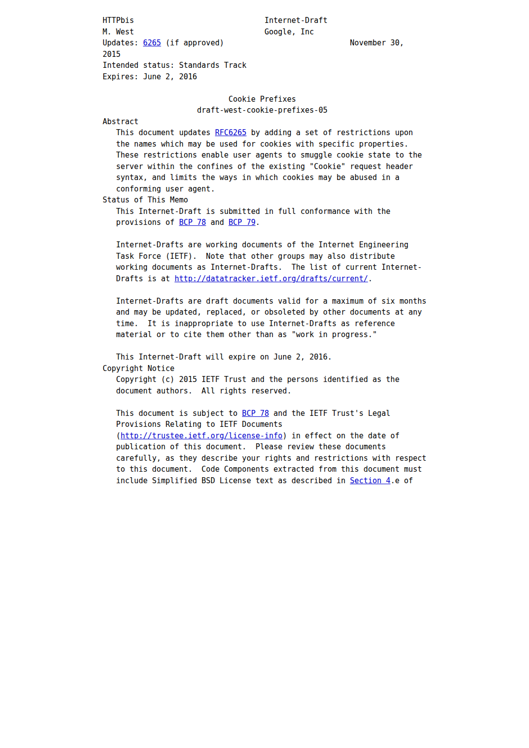HTTPbis                                                         M. West Internet-Draft                                              Google, Inc
Updates: 6265 (if approved)                            November 30, 2015
Intended status: Standards Track
Expires: June 2, 2016
                            Cookie Prefixes
                     draft-west-cookie-prefixes-05
Abstract
   This document updates RFC6265 by adding a set of restrictions upon
   the names which may be used for cookies with specific properties.
   These restrictions enable user agents to smuggle cookie state to the
   server within the confines of the existing "Cookie" request header
   syntax, and limits the ways in which cookies may be abused in a
   conforming user agent.
Status of This Memo
   This Internet-Draft is submitted in full conformance with the
   provisions of BCP 78 and BCP 79.

   Internet-Drafts are working documents of the Internet Engineering
   Task Force (IETF).  Note that other groups may also distribute
   working documents as Internet-Drafts.  The list of current Internet-
   Drafts is at http://datatracker.ietf.org/drafts/current/.

   Internet-Drafts are draft documents valid for a maximum of six months
   and may be updated, replaced, or obsoleted by other documents at any
   time.  It is inappropriate to use Internet-Drafts as reference
   material or to cite them other than as "work in progress."

   This Internet-Draft will expire on June 2, 2016.
Copyright Notice
   Copyright (c) 2015 IETF Trust and the persons identified as the
   document authors.  All rights reserved.

   This document is subject to BCP 78 and the IETF Trust's Legal
   Provisions Relating to IETF Documents
   (http://trustee.ietf.org/license-info) in effect on the date of
   publication of this document.  Please review these documents
   carefully, as they describe your rights and restrictions with respect
   to this document.  Code Components extracted from this document must
   include Simplified BSD License text as described in Section 4.e of